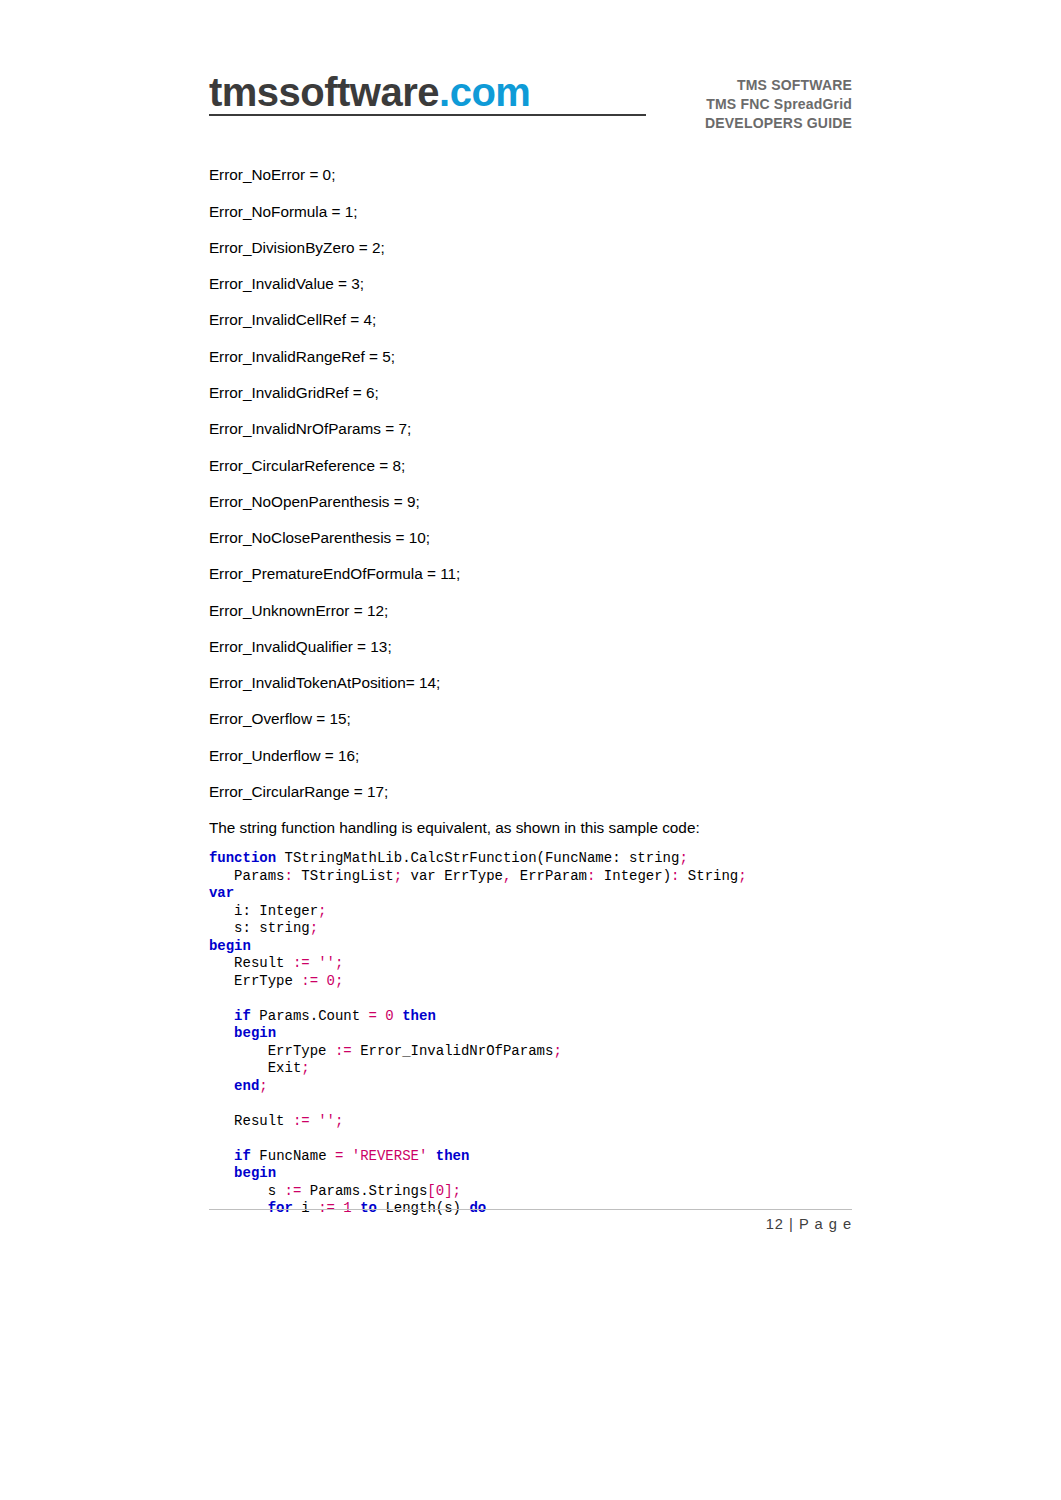tms software. com
TMS SOFTWARE
TMS FNC SpreadGrid
DEVELOPERS GUIDE
Error_NoError = 0;
Error_NoFormula = 1;
Error_DivisionByZero = 2;
Error_InvalidValue = 3;
Error_InvalidCellRef = 4;
Error_InvalidRangeRef = 5;
Error_InvalidGridRef = 6;
Error_InvalidNrOfParams = 7;
Error_CircularReference = 8;
Error_NoOpenParenthesis = 9;
Error_NoCloseParenthesis = 10;
Error_PrematureEndOfFormula = 11;
Error_UnknownError = 12;
Error_InvalidQualifier = 13;
Error_InvalidTokenAtPosition= 14;
Error_Overflow = 15;
Error_Underflow = 16;
Error_CircularRange = 17;
The string function handling is equivalent, as shown in this sample code:
function TStringMathLib.CalcStrFunction(FuncName: string;
   Params: TStringList; var ErrType, ErrParam: Integer): String;
var
   i: Integer;
   s: string;
begin
   Result := '';
   ErrType := 0;

   if Params.Count = 0 then
   begin
       ErrType := Error_InvalidNrOfParams;
       Exit;
   end;

   Result := '';

   if FuncName = 'REVERSE' then
   begin
       s := Params.Strings[0];
       for i := 1 to Length(s) do
12 | P a g e